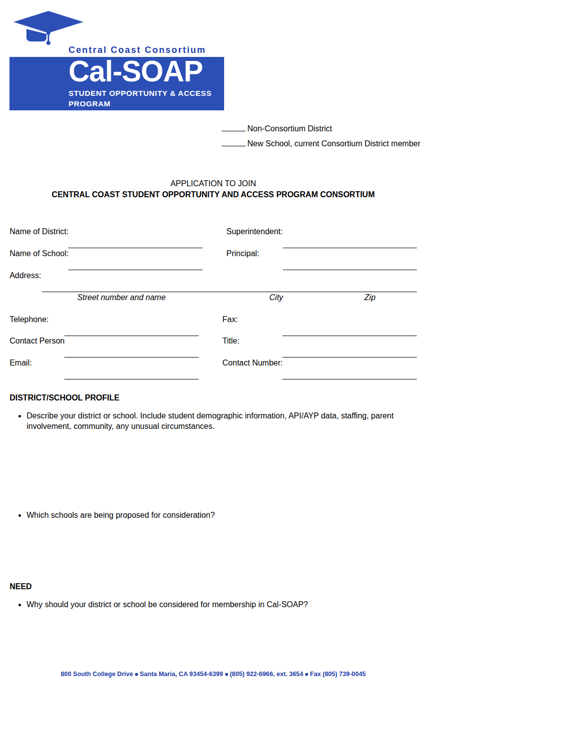Central Coast Consortium
Cal-SOAP
STUDENT OPPORTUNITY & ACCESS PROGRAM
Non-Consortium District
New School, current Consortium District member
APPLICATION TO JOIN
CENTRAL COAST STUDENT OPPORTUNITY AND ACCESS PROGRAM CONSORTIUM
| Name of District: | | | Superintendent: | |
| Name of School: | | | Principal: | |
| Address: | |
| | Street number and name | | City | Zip |
| Telephone: | | | Fax: | |
| Contact Person | | | Title: | |
| Email: | | | Contact Number: | |
DISTRICT/SCHOOL PROFILE
Describe your district or school. Include student demographic information, API/AYP data, staffing, parent involvement, community, any unusual circumstances.
Which schools are being proposed for consideration?
NEED
Why should your district or school be considered for membership in Cal-SOAP?
800 South College Drive ■ Santa Maria, CA 93454-6399 ■ (805) 922-6966, ext. 3654 ■ Fax (805) 739-0045